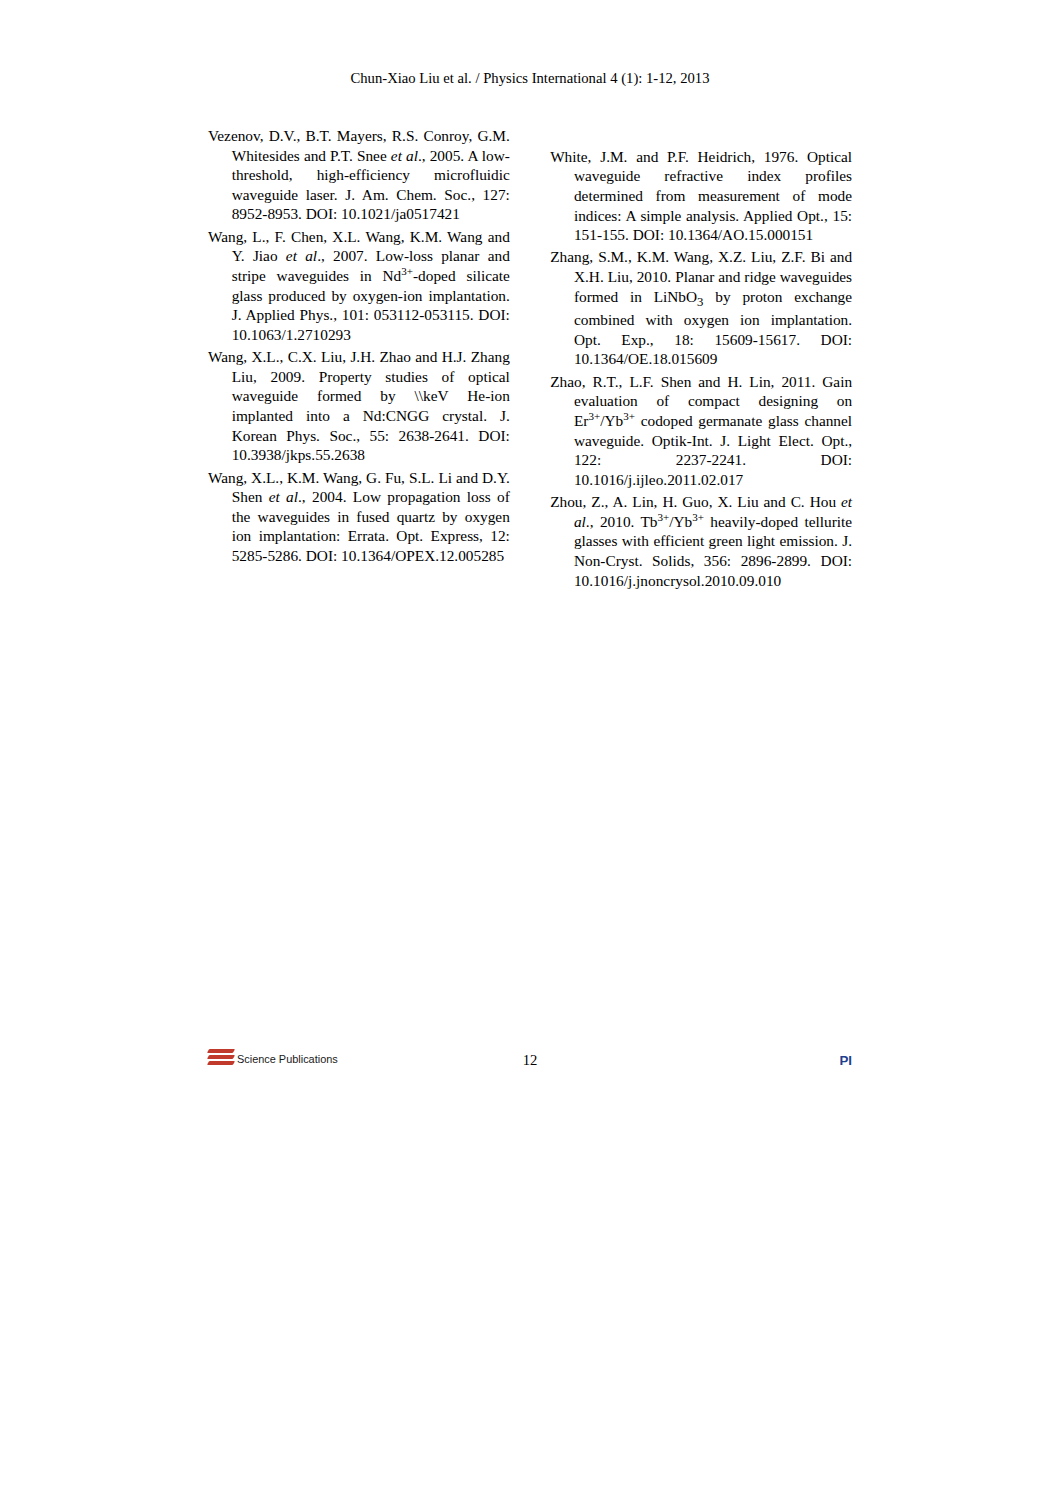Chun-Xiao Liu et al. / Physics International 4 (1): 1-12, 2013
Vezenov, D.V., B.T. Mayers, R.S. Conroy, G.M. Whitesides and P.T. Snee et al., 2005. A low-threshold, high-efficiency microfluidic waveguide laser. J. Am. Chem. Soc., 127: 8952-8953. DOI: 10.1021/ja0517421
Wang, L., F. Chen, X.L. Wang, K.M. Wang and Y. Jiao et al., 2007. Low-loss planar and stripe waveguides in Nd3+-doped silicate glass produced by oxygen-ion implantation. J. Applied Phys., 101: 053112-053115. DOI: 10.1063/1.2710293
Wang, X.L., C.X. Liu, J.H. Zhao and H.J. Zhang Liu, 2009. Property studies of optical waveguide formed by \\keV He-ion implanted into a Nd:CNGG crystal. J. Korean Phys. Soc., 55: 2638-2641. DOI: 10.3938/jkps.55.2638
Wang, X.L., K.M. Wang, G. Fu, S.L. Li and D.Y. Shen et al., 2004. Low propagation loss of the waveguides in fused quartz by oxygen ion implantation: Errata. Opt. Express, 12: 5285-5286. DOI: 10.1364/OPEX.12.005285
White, J.M. and P.F. Heidrich, 1976. Optical waveguide refractive index profiles determined from measurement of mode indices: A simple analysis. Applied Opt., 15: 151-155. DOI: 10.1364/AO.15.000151
Zhang, S.M., K.M. Wang, X.Z. Liu, Z.F. Bi and X.H. Liu, 2010. Planar and ridge waveguides formed in LiNbO3 by proton exchange combined with oxygen ion implantation. Opt. Exp., 18: 15609-15617. DOI: 10.1364/OE.18.015609
Zhao, R.T., L.F. Shen and H. Lin, 2011. Gain evaluation of compact designing on Er3+/Yb3+ codoped germanate glass channel waveguide. Optik-Int. J. Light Elect. Opt., 122: 2237-2241. DOI: 10.1016/j.ijleo.2011.02.017
Zhou, Z., A. Lin, H. Guo, X. Liu and C. Hou et al., 2010. Tb3+/Yb3+ heavily-doped tellurite glasses with efficient green light emission. J. Non-Cryst. Solids, 356: 2896-2899. DOI: 10.1016/j.jnoncrysol.2010.09.010
Science Publications
12
PI